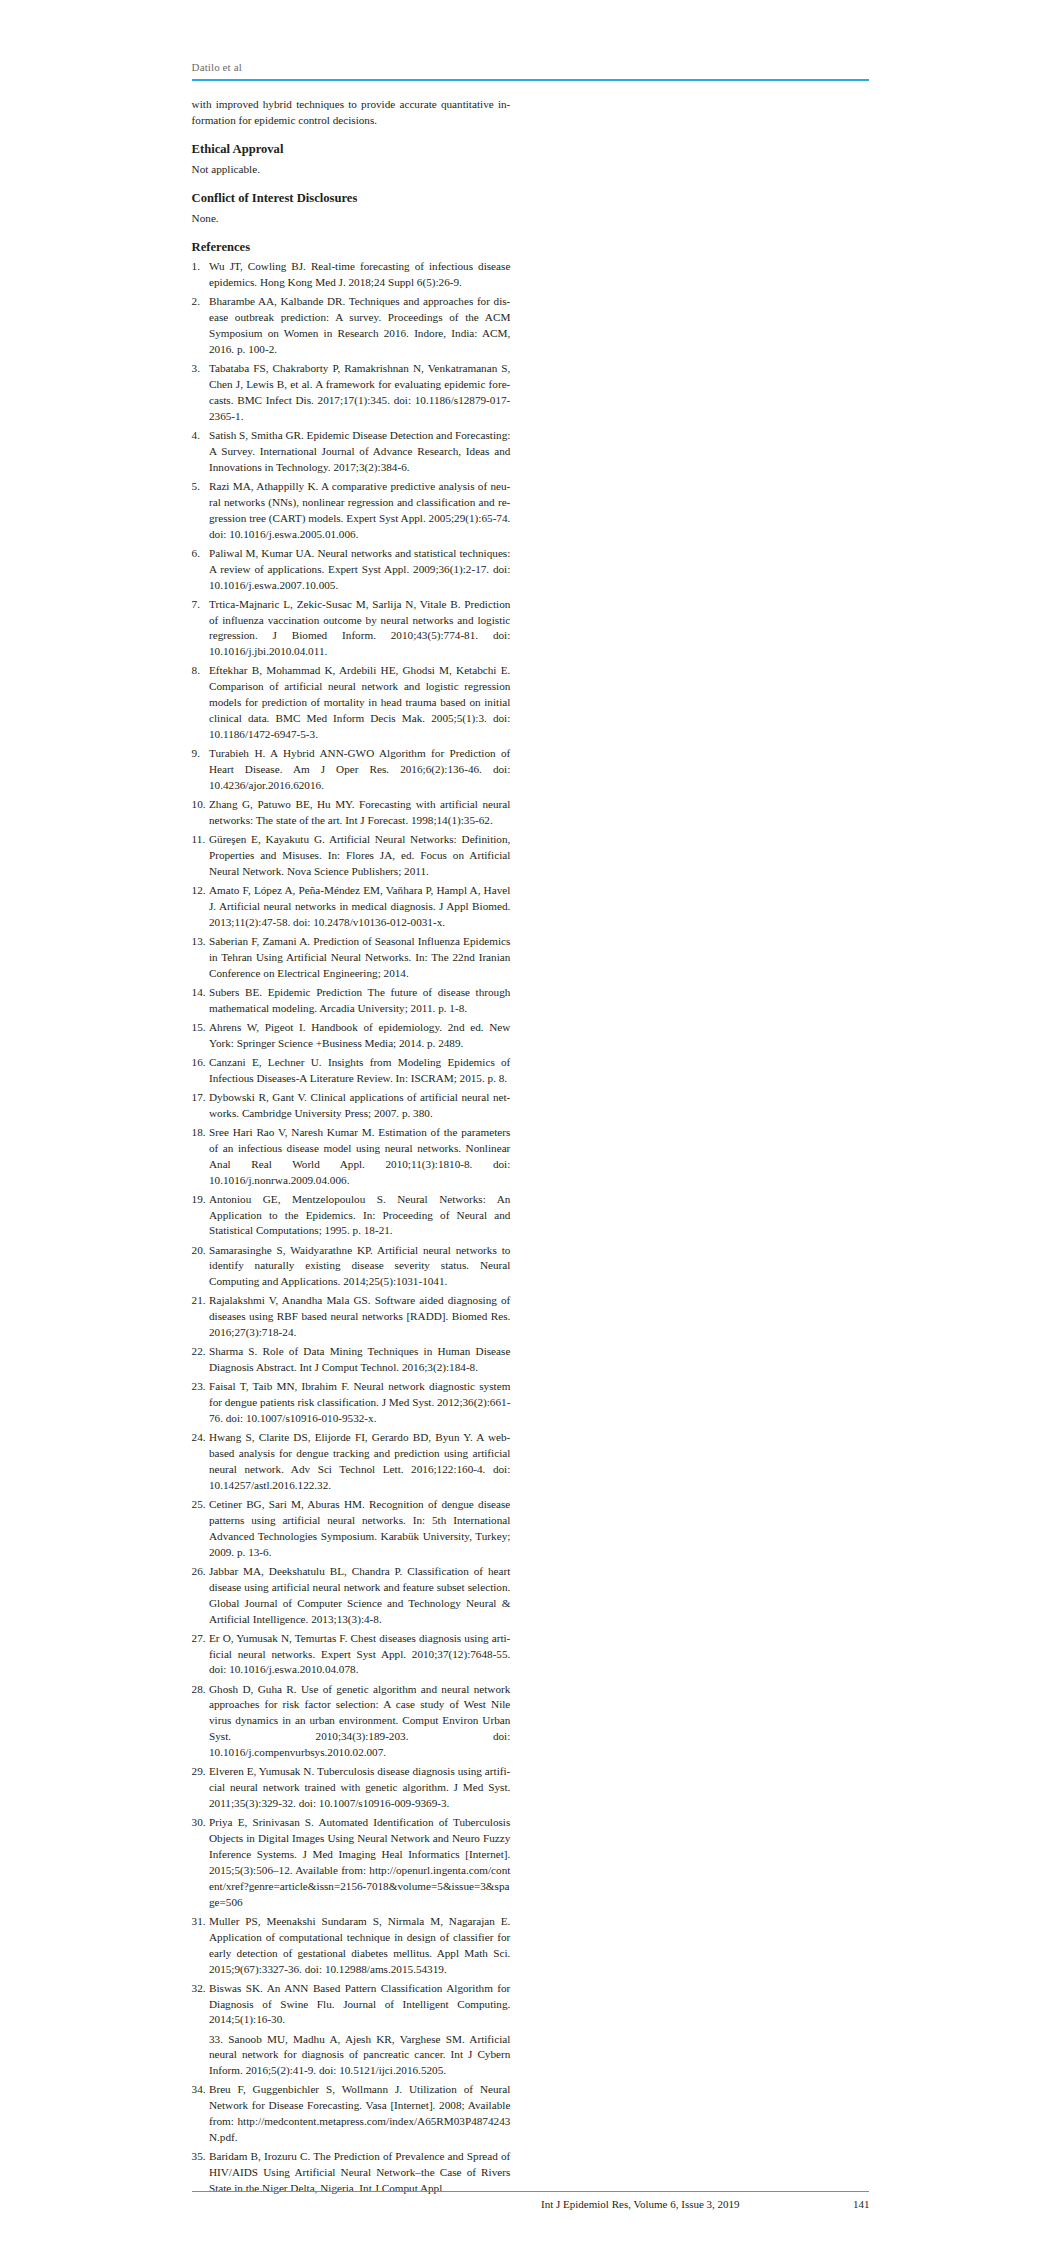Datilo et al
with improved hybrid techniques to provide accurate quantitative information for epidemic control decisions.
Ethical Approval
Not applicable.
Conflict of Interest Disclosures
None.
References
Wu JT, Cowling BJ. Real-time forecasting of infectious disease epidemics. Hong Kong Med J. 2018;24 Suppl 6(5):26-9.
Bharambe AA, Kalbande DR. Techniques and approaches for disease outbreak prediction: A survey. Proceedings of the ACM Symposium on Women in Research 2016. Indore, India: ACM, 2016. p. 100-2.
Tabataba FS, Chakraborty P, Ramakrishnan N, Venkatramanan S, Chen J, Lewis B, et al. A framework for evaluating epidemic forecasts. BMC Infect Dis. 2017;17(1):345. doi: 10.1186/s12879-017-2365-1.
Satish S, Smitha GR. Epidemic Disease Detection and Forecasting: A Survey. International Journal of Advance Research, Ideas and Innovations in Technology. 2017;3(2):384-6.
Razi MA, Athappilly K. A comparative predictive analysis of neural networks (NNs), nonlinear regression and classification and regression tree (CART) models. Expert Syst Appl. 2005;29(1):65-74. doi: 10.1016/j.eswa.2005.01.006.
Paliwal M, Kumar UA. Neural networks and statistical techniques: A review of applications. Expert Syst Appl. 2009;36(1):2-17. doi: 10.1016/j.eswa.2007.10.005.
Trtica-Majnaric L, Zekic-Susac M, Sarlija N, Vitale B. Prediction of influenza vaccination outcome by neural networks and logistic regression. J Biomed Inform. 2010;43(5):774-81. doi: 10.1016/j.jbi.2010.04.011.
Eftekhar B, Mohammad K, Ardebili HE, Ghodsi M, Ketabchi E. Comparison of artificial neural network and logistic regression models for prediction of mortality in head trauma based on initial clinical data. BMC Med Inform Decis Mak. 2005;5(1):3. doi: 10.1186/1472-6947-5-3.
Turabieh H. A Hybrid ANN-GWO Algorithm for Prediction of Heart Disease. Am J Oper Res. 2016;6(2):136-46. doi: 10.4236/ajor.2016.62016.
Zhang G, Patuwo BE, Hu MY. Forecasting with artificial neural networks: The state of the art. Int J Forecast. 1998;14(1):35-62.
Güreşen E, Kayakutu G. Artificial Neural Networks: Definition, Properties and Misuses. In: Flores JA, ed. Focus on Artificial Neural Network. Nova Science Publishers; 2011.
Amato F, López A, Peña-Méndez EM, Vaňhara P, Hampl A, Havel J. Artificial neural networks in medical diagnosis. J Appl Biomed. 2013;11(2):47-58. doi: 10.2478/v10136-012-0031-x.
Saberian F, Zamani A. Prediction of Seasonal Influenza Epidemics in Tehran Using Artificial Neural Networks. In: The 22nd Iranian Conference on Electrical Engineering; 2014.
Subers BE. Epidemic Prediction The future of disease through mathematical modeling. Arcadia University; 2011. p. 1-8.
Ahrens W, Pigeot I. Handbook of epidemiology. 2nd ed. New York: Springer Science +Business Media; 2014. p. 2489.
Canzani E, Lechner U. Insights from Modeling Epidemics of Infectious Diseases-A Literature Review. In: ISCRAM; 2015. p. 8.
Dybowski R, Gant V. Clinical applications of artificial neural networks. Cambridge University Press; 2007. p. 380.
Sree Hari Rao V, Naresh Kumar M. Estimation of the parameters of an infectious disease model using neural networks. Nonlinear Anal Real World Appl. 2010;11(3):1810-8. doi: 10.1016/j.nonrwa.2009.04.006.
Antoniou GE, Mentzelopoulou S. Neural Networks: An Application to the Epidemics. In: Proceeding of Neural and Statistical Computations; 1995. p. 18-21.
Samarasinghe S, Waidyarathne KP. Artificial neural networks to identify naturally existing disease severity status. Neural Computing and Applications. 2014;25(5):1031-1041.
Rajalakshmi V, Anandha Mala GS. Software aided diagnosing of diseases using RBF based neural networks [RADD]. Biomed Res. 2016;27(3):718-24.
Sharma S. Role of Data Mining Techniques in Human Disease Diagnosis Abstract. Int J Comput Technol. 2016;3(2):184-8.
Faisal T, Taib MN, Ibrahim F. Neural network diagnostic system for dengue patients risk classification. J Med Syst. 2012;36(2):661-76. doi: 10.1007/s10916-010-9532-x.
Hwang S, Clarite DS, Elijorde FI, Gerardo BD, Byun Y. A web-based analysis for dengue tracking and prediction using artificial neural network. Adv Sci Technol Lett. 2016;122:160-4. doi: 10.14257/astl.2016.122.32.
Cetiner BG, Sari M, Aburas HM. Recognition of dengue disease patterns using artificial neural networks. In: 5th International Advanced Technologies Symposium. Karabük University, Turkey; 2009. p. 13-6.
Jabbar MA, Deekshatulu BL, Chandra P. Classification of heart disease using artificial neural network and feature subset selection. Global Journal of Computer Science and Technology Neural & Artificial Intelligence. 2013;13(3):4-8.
Er O, Yumusak N, Temurtas F. Chest diseases diagnosis using artificial neural networks. Expert Syst Appl. 2010;37(12):7648-55. doi: 10.1016/j.eswa.2010.04.078.
Ghosh D, Guha R. Use of genetic algorithm and neural network approaches for risk factor selection: A case study of West Nile virus dynamics in an urban environment. Comput Environ Urban Syst. 2010;34(3):189-203. doi: 10.1016/j.compenvurbsys.2010.02.007.
Elveren E, Yumusak N. Tuberculosis disease diagnosis using artificial neural network trained with genetic algorithm. J Med Syst. 2011;35(3):329-32. doi: 10.1007/s10916-009-9369-3.
Priya E, Srinivasan S. Automated Identification of Tuberculosis Objects in Digital Images Using Neural Network and Neuro Fuzzy Inference Systems. J Med Imaging Heal Informatics [Internet]. 2015;5(3):506–12. Available from: http://openurl.ingenta.com/content/xref?genre=article&issn=2156-7018&volume=5&issue=3&spage=506
Muller PS, Meenakshi Sundaram S, Nirmala M, Nagarajan E. Application of computational technique in design of classifier for early detection of gestational diabetes mellitus. Appl Math Sci. 2015;9(67):3327-36. doi: 10.12988/ams.2015.54319.
Biswas SK. An ANN Based Pattern Classification Algorithm for Diagnosis of Swine Flu. Journal of Intelligent Computing. 2014;5(1):16-30.
33. Sanoob MU, Madhu A, Ajesh KR, Varghese SM. Artificial neural network for diagnosis of pancreatic cancer. Int J Cybern Inform. 2016;5(2):41-9. doi: 10.5121/ijci.2016.5205.
Breu F, Guggenbichler S, Wollmann J. Utilization of Neural Network for Disease Forecasting. Vasa [Internet]. 2008; Available from: http://medcontent.metapress.com/index/A65RM03P4874243N.pdf.
Baridam B, Irozuru C. The Prediction of Prevalence and Spread of HIV/AIDS Using Artificial Neural Network–the Case of Rivers State in the Niger Delta, Nigeria. Int J Comput Appl.
Int J Epidemiol Res, Volume 6, Issue 3, 2019 141